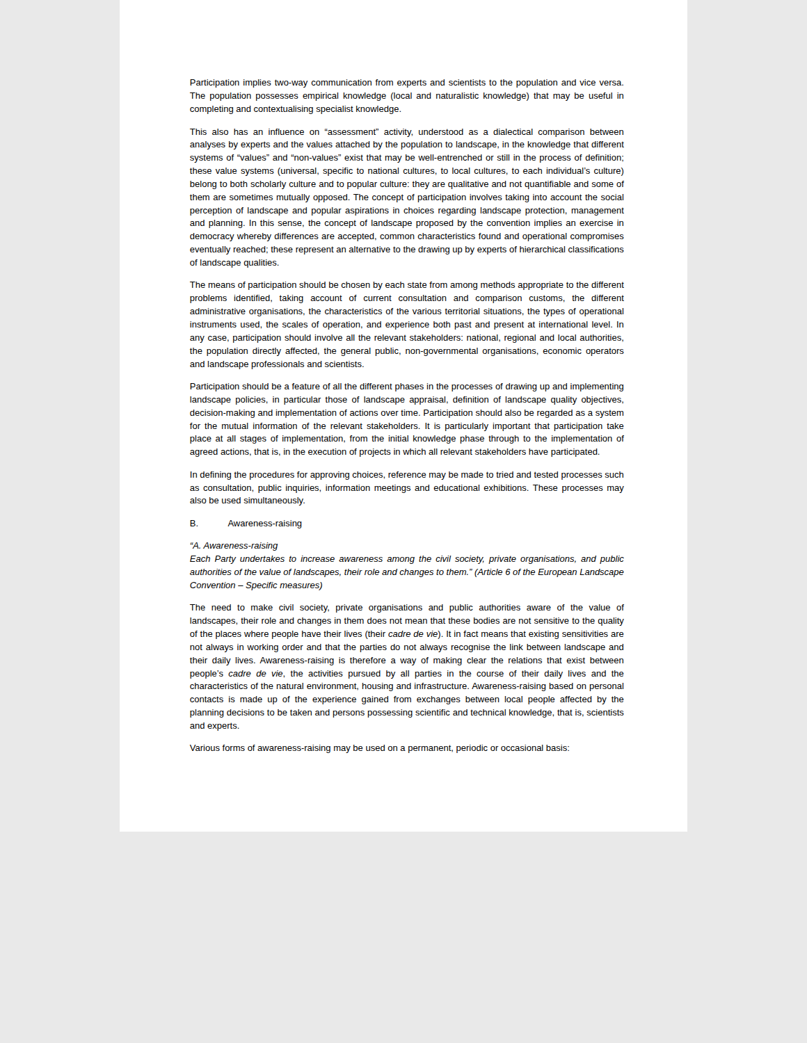Participation implies two-way communication from experts and scientists to the population and vice versa. The population possesses empirical knowledge (local and naturalistic knowledge) that may be useful in completing and contextualising specialist knowledge.
This also has an influence on “assessment” activity, understood as a dialectical comparison between analyses by experts and the values attached by the population to landscape, in the knowledge that different systems of “values” and “non-values” exist that may be well-entrenched or still in the process of definition; these value systems (universal, specific to national cultures, to local cultures, to each individual’s culture) belong to both scholarly culture and to popular culture: they are qualitative and not quantifiable and some of them are sometimes mutually opposed. The concept of participation involves taking into account the social perception of landscape and popular aspirations in choices regarding landscape protection, management and planning. In this sense, the concept of landscape proposed by the convention implies an exercise in democracy whereby differences are accepted, common characteristics found and operational compromises eventually reached; these represent an alternative to the drawing up by experts of hierarchical classifications of landscape qualities.
The means of participation should be chosen by each state from among methods appropriate to the different problems identified, taking account of current consultation and comparison customs, the different administrative organisations, the characteristics of the various territorial situations, the types of operational instruments used, the scales of operation, and experience both past and present at international level. In any case, participation should involve all the relevant stakeholders: national, regional and local authorities, the population directly affected, the general public, non-governmental organisations, economic operators and landscape professionals and scientists.
Participation should be a feature of all the different phases in the processes of drawing up and implementing landscape policies, in particular those of landscape appraisal, definition of landscape quality objectives, decision-making and implementation of actions over time. Participation should also be regarded as a system for the mutual information of the relevant stakeholders. It is particularly important that participation take place at all stages of implementation, from the initial knowledge phase through to the implementation of agreed actions, that is, in the execution of projects in which all relevant stakeholders have participated.
In defining the procedures for approving choices, reference may be made to tried and tested processes such as consultation, public inquiries, information meetings and educational exhibitions. These processes may also be used simultaneously.
B. Awareness-raising
“A. Awareness-raising Each Party undertakes to increase awareness among the civil society, private organisations, and public authorities of the value of landscapes, their role and changes to them.” (Article 6 of the European Landscape Convention – Specific measures)
The need to make civil society, private organisations and public authorities aware of the value of landscapes, their role and changes in them does not mean that these bodies are not sensitive to the quality of the places where people have their lives (their cadre de vie). It in fact means that existing sensitivities are not always in working order and that the parties do not always recognise the link between landscape and their daily lives. Awareness-raising is therefore a way of making clear the relations that exist between people’s cadre de vie, the activities pursued by all parties in the course of their daily lives and the characteristics of the natural environment, housing and infrastructure. Awareness-raising based on personal contacts is made up of the experience gained from exchanges between local people affected by the planning decisions to be taken and persons possessing scientific and technical knowledge, that is, scientists and experts.
Various forms of awareness-raising may be used on a permanent, periodic or occasional basis: